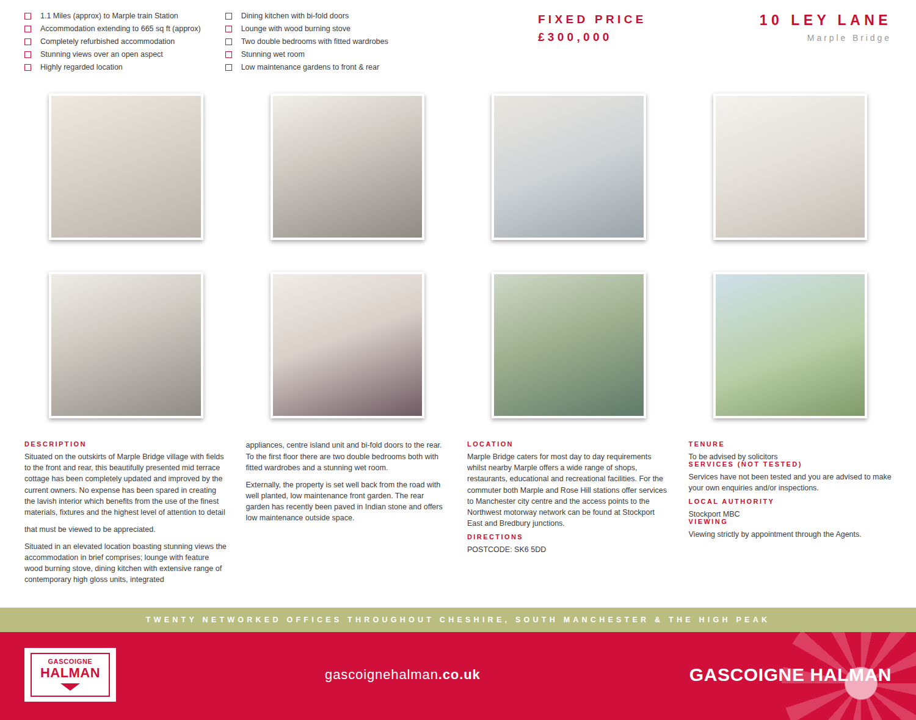1.1 Miles (approx) to Marple train Station
Accommodation extending to 665 sq ft (approx)
Completely refurbished accommodation
Stunning views over an open aspect
Highly regarded location
Dining kitchen with bi-fold doors
Lounge with wood burning stove
Two double bedrooms with fitted wardrobes
Stunning wet room
Low maintenance gardens to front & rear
FIXED PRICE
£300,000
10 LEY LANE
Marple Bridge
Description
Situated on the outskirts of Marple Bridge village with fields to the front and rear, this beautifully presented mid terrace cottage has been completely updated and improved by the current owners. No expense has been spared in creating the lavish interior which benefits from the use of the finest materials, fixtures and the highest level of attention to detail
that must be viewed to be appreciated.
Situated in an elevated location boasting stunning views the accommodation in brief comprises; lounge with feature wood burning stove, dining kitchen with extensive range of contemporary high gloss units, integrated
appliances, centre island unit and bi-fold doors to the rear. To the first floor there are two double bedrooms both with fitted wardrobes and a stunning wet room.
Externally, the property is set well back from the road with well planted, low maintenance front garden. The rear garden has recently been paved in Indian stone and offers low maintenance outside space.
Location
Marple Bridge caters for most day to day requirements whilst nearby Marple offers a wide range of shops, restaurants, educational and recreational facilities. For the commuter both Marple and Rose Hill stations offer services to Manchester city centre and the access points to the Northwest motorway network can be found at Stockport East and Bredbury junctions.
Directions
POSTCODE: SK6 5DD
Tenure
To be advised by solicitors
Services (not tested)
Services have not been tested and you are advised to make your own enquiries and/or inspections.
Local Authority
Stockport MBC
Viewing
Viewing strictly by appointment through the Agents.
TWENTY NETWORKED OFFICES THROUGHOUT CHESHIRE, SOUTH MANCHESTER & THE HIGH PEAK
GASCOIGNE
HALMAN
gascoignehalman.co.uk
GASCOIGNE HALMAN